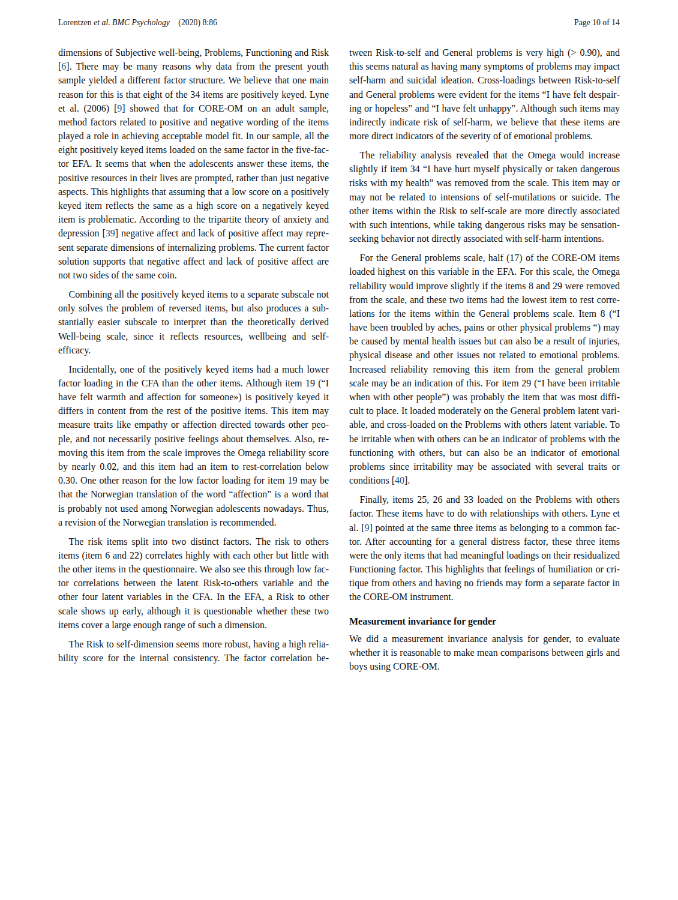Lorentzen et al. BMC Psychology(2020) 8:86
Page 10 of 14
dimensions of Subjective well-being, Problems, Functioning and Risk [6]. There may be many reasons why data from the present youth sample yielded a different factor structure. We believe that one main reason for this is that eight of the 34 items are positively keyed. Lyne et al. (2006) [9] showed that for CORE-OM on an adult sample, method factors related to positive and negative wording of the items played a role in achieving acceptable model fit. In our sample, all the eight positively keyed items loaded on the same factor in the five-factor EFA. It seems that when the adolescents answer these items, the positive resources in their lives are prompted, rather than just negative aspects. This highlights that assuming that a low score on a positively keyed item reflects the same as a high score on a negatively keyed item is problematic. According to the tripartite theory of anxiety and depression [39] negative affect and lack of positive affect may represent separate dimensions of internalizing problems. The current factor solution supports that negative affect and lack of positive affect are not two sides of the same coin.
Combining all the positively keyed items to a separate subscale not only solves the problem of reversed items, but also produces a substantially easier subscale to interpret than the theoretically derived Well-being scale, since it reflects resources, wellbeing and self-efficacy.
Incidentally, one of the positively keyed items had a much lower factor loading in the CFA than the other items. Although item 19 (“I have felt warmth and affection for someone») is positively keyed it differs in content from the rest of the positive items. This item may measure traits like empathy or affection directed towards other people, and not necessarily positive feelings about themselves. Also, removing this item from the scale improves the Omega reliability score by nearly 0.02, and this item had an item to rest-correlation below 0.30. One other reason for the low factor loading for item 19 may be that the Norwegian translation of the word “affection” is a word that is probably not used among Norwegian adolescents nowadays. Thus, a revision of the Norwegian translation is recommended.
The risk items split into two distinct factors. The risk to others items (item 6 and 22) correlates highly with each other but little with the other items in the questionnaire. We also see this through low factor correlations between the latent Risk-to-others variable and the other four latent variables in the CFA. In the EFA, a Risk to other scale shows up early, although it is questionable whether these two items cover a large enough range of such a dimension.
The Risk to self-dimension seems more robust, having a high reliability score for the internal consistency. The factor correlation between Risk-to-self and General problems is very high (> 0.90), and this seems natural as having many symptoms of problems may impact self-harm and suicidal ideation. Cross-loadings between Risk-to-self and General problems were evident for the items “I have felt despairing or hopeless” and “I have felt unhappy”. Although such items may indirectly indicate risk of self-harm, we believe that these items are more direct indicators of the severity of of emotional problems.
The reliability analysis revealed that the Omega would increase slightly if item 34 “I have hurt myself physically or taken dangerous risks with my health” was removed from the scale. This item may or may not be related to intensions of self-mutilations or suicide. The other items within the Risk to self-scale are more directly associated with such intentions, while taking dangerous risks may be sensation-seeking behavior not directly associated with self-harm intentions.
For the General problems scale, half (17) of the CORE-OM items loaded highest on this variable in the EFA. For this scale, the Omega reliability would improve slightly if the items 8 and 29 were removed from the scale, and these two items had the lowest item to rest correlations for the items within the General problems scale. Item 8 (“I have been troubled by aches, pains or other physical problems “) may be caused by mental health issues but can also be a result of injuries, physical disease and other issues not related to emotional problems. Increased reliability removing this item from the general problem scale may be an indication of this. For item 29 (“I have been irritable when with other people”) was probably the item that was most difficult to place. It loaded moderately on the General problem latent variable, and cross-loaded on the Problems with others latent variable. To be irritable when with others can be an indicator of problems with the functioning with others, but can also be an indicator of emotional problems since irritability may be associated with several traits or conditions [40].
Finally, items 25, 26 and 33 loaded on the Problems with others factor. These items have to do with relationships with others. Lyne et al. [9] pointed at the same three items as belonging to a common factor. After accounting for a general distress factor, these three items were the only items that had meaningful loadings on their residualized Functioning factor. This highlights that feelings of humiliation or critique from others and having no friends may form a separate factor in the CORE-OM instrument.
Measurement invariance for gender
We did a measurement invariance analysis for gender, to evaluate whether it is reasonable to make mean comparisons between girls and boys using CORE-OM.